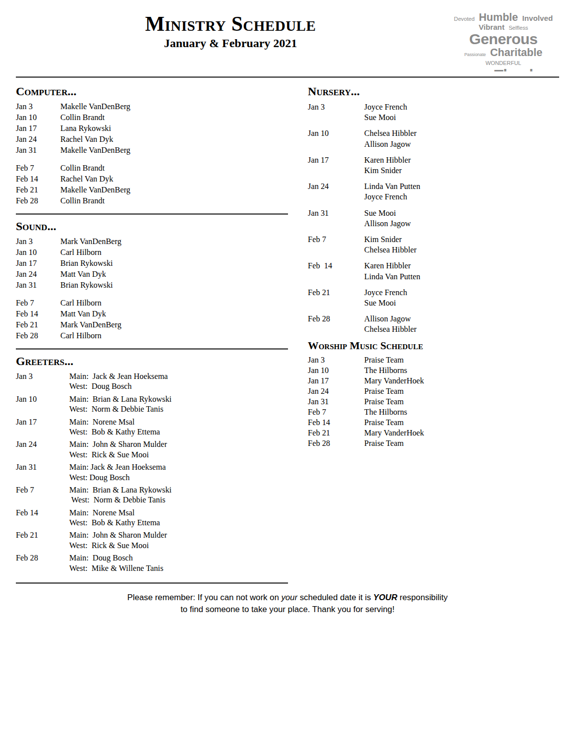Ministry Schedule
January & February 2021
Devoted Humble Involved
Vibrant Selfless Generous
Passionate Charitable WONDERFUL
Friendly FUN Thanks
Loving Amazing Caring
Volunteers
UNSELFISH HELPFUL PROSPEROUS
Amazing THOUGHTFUL GREAT
Respectable
Computer...
| Jan 3 | Makelle VanDenBerg |
| Jan 10 | Collin Brandt |
| Jan 17 | Lana Rykowski |
| Jan 24 | Rachel Van Dyk |
| Jan 31 | Makelle VanDenBerg |
| Feb 7 | Collin Brandt |
| Feb 14 | Rachel Van Dyk |
| Feb 21 | Makelle VanDenBerg |
| Feb 28 | Collin Brandt |
Sound...
| Jan 3 | Mark VanDenBerg |
| Jan 10 | Carl Hilborn |
| Jan 17 | Brian Rykowski |
| Jan 24 | Matt Van Dyk |
| Jan 31 | Brian Rykowski |
| Feb 7 | Carl Hilborn |
| Feb 14 | Matt Van Dyk |
| Feb 21 | Mark VanDenBerg |
| Feb 28 | Carl Hilborn |
Greeters...
| Jan 3 | Main: Jack & Jean Hoeksema West: Doug Bosch |
| Jan 10 | Main: Brian & Lana Rykowski West: Norm & Debbie Tanis |
| Jan 17 | Main: Norene Msal West: Bob & Kathy Ettema |
| Jan 24 | Main: John & Sharon Mulder West: Rick & Sue Mooi |
| Jan 31 | Main: Jack & Jean Hoeksema West: Doug Bosch |
| Feb 7 | Main: Brian & Lana Rykowski West: Norm & Debbie Tanis |
| Feb 14 | Main: Norene Msal West: Bob & Kathy Ettema |
| Feb 21 | Main: John & Sharon Mulder West: Rick & Sue Mooi |
| Feb 28 | Main: Doug Bosch West: Mike & Willene Tanis |
Nursery...
| Jan 3 | Joyce French Sue Mooi |
| Jan 10 | Chelsea Hibbler Allison Jagow |
| Jan 17 | Karen Hibbler Kim Snider |
| Jan 24 | Linda Van Putten Joyce French |
| Jan 31 | Sue Mooi Allison Jagow |
| Feb 7 | Kim Snider Chelsea Hibbler |
| Feb 14 | Karen Hibbler Linda Van Putten |
| Feb 21 | Joyce French Sue Mooi |
| Feb 28 | Allison Jagow Chelsea Hibbler |
Worship Music Schedule
| Jan 3 | Praise Team |
| Jan 10 | The Hilborns |
| Jan 17 | Mary VanderHoek |
| Jan 24 | Praise Team |
| Jan 31 | Praise Team |
| Feb 7 | The Hilborns |
| Feb 14 | Praise Team |
| Feb 21 | Mary VanderHoek |
| Feb 28 | Praise Team |
Please remember: If you can not work on your scheduled date it is YOUR responsibility
to find someone to take your place. Thank you for serving!